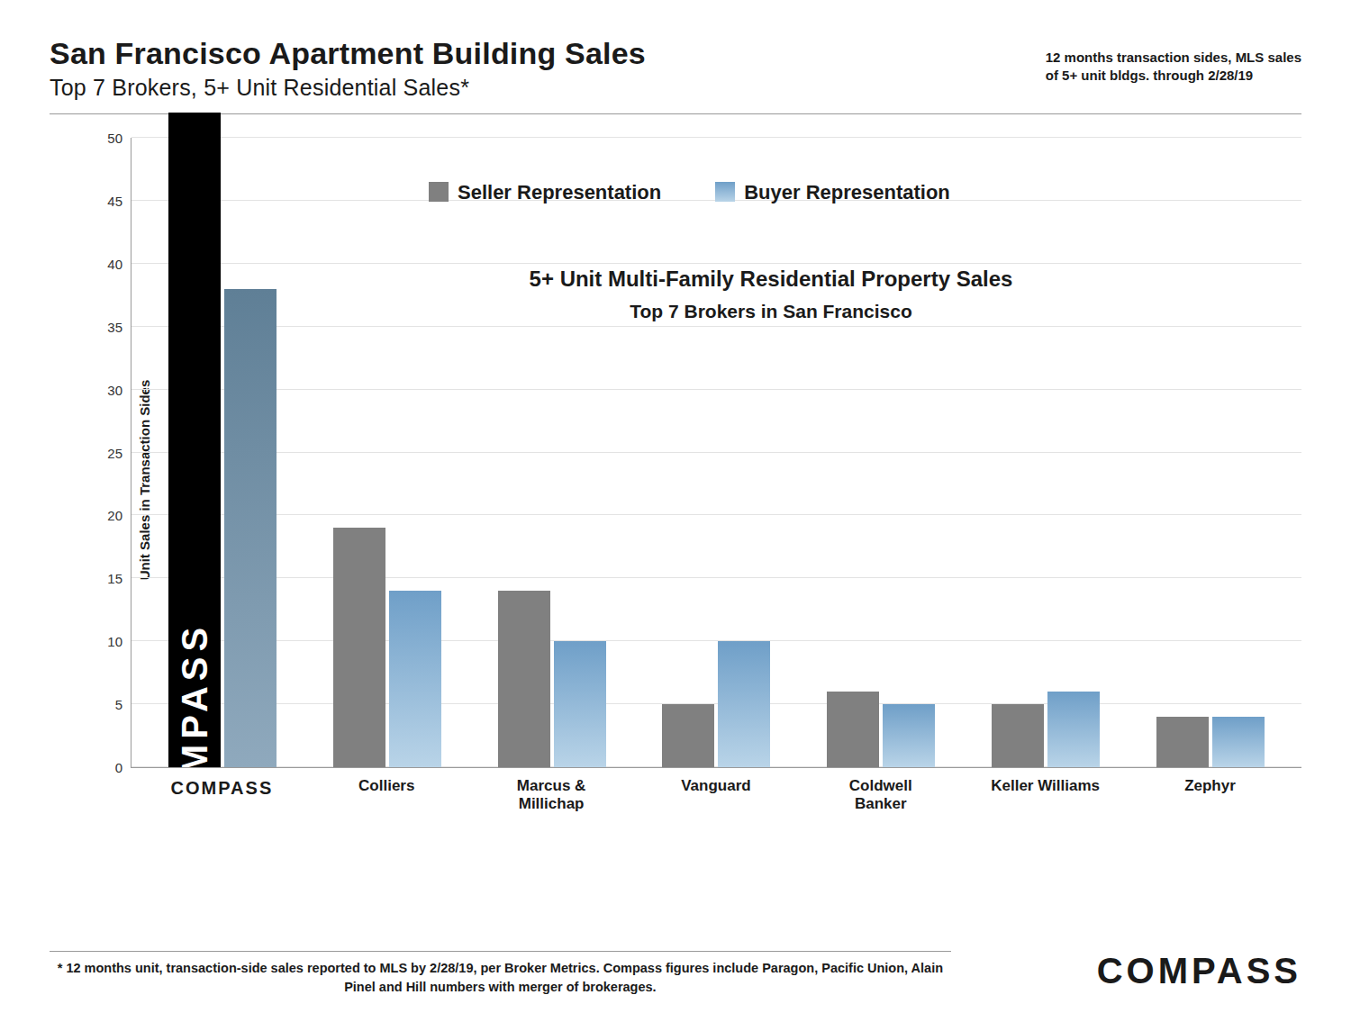San Francisco Apartment Building Sales
Top 7 Brokers, 5+ Unit Residential Sales*
12 months transaction sides, MLS sales
of 5+ unit bldgs. through 2/28/19
Unit Sales in Transaction Sides
50
45
40
35
30
25
20
15
10
5
0
Seller Representation Buyer Representation
5+ Unit Multi-Family Residential Property Sales
Top 7 Brokers in San Francisco
COMPASS
COMPASS
Colliers
Marcus &
Millichap
Vanguard
Coldwell Banker
Keller Williams
Zephyr
* 12 months unit, transaction-side sales reported to MLS by 2/28/19, per Broker Metrics. Compass figures include Paragon, Pacific Union, Alain Pinel and Hill numbers with merger of brokerages.
COMPASS